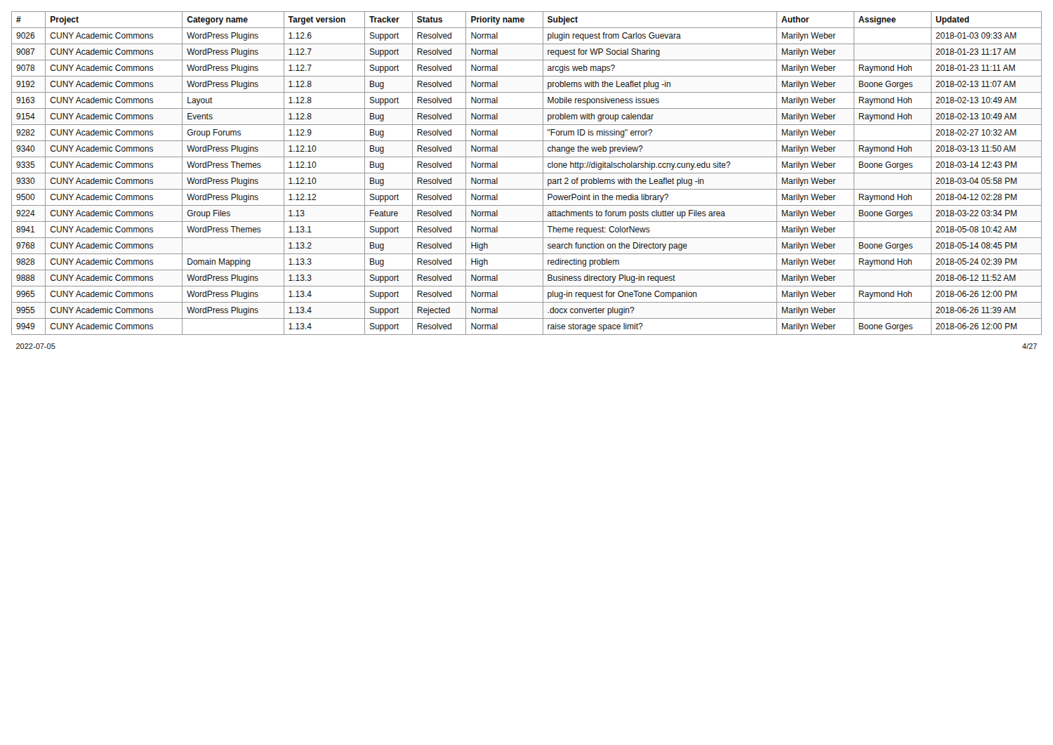Redmine-style issue list
| # | Project | Category name | Target version | Tracker | Status | Priority name | Subject | Author | Assignee | Updated |
| --- | --- | --- | --- | --- | --- | --- | --- | --- | --- | --- |
| 9026 | CUNY Academic Commons | WordPress Plugins | 1.12.6 | Support | Resolved | Normal | plugin request from Carlos Guevara | Marilyn Weber | | 2018-01-03 09:33 AM |
| 9087 | CUNY Academic Commons | WordPress Plugins | 1.12.7 | Support | Resolved | Normal | request for WP Social Sharing | Marilyn Weber | | 2018-01-23 11:17 AM |
| 9078 | CUNY Academic Commons | WordPress Plugins | 1.12.7 | Support | Resolved | Normal | arcgis web maps? | Marilyn Weber | Raymond Hoh | 2018-01-23 11:11 AM |
| 9192 | CUNY Academic Commons | WordPress Plugins | 1.12.8 | Bug | Resolved | Normal | problems with the Leaflet plug -in | Marilyn Weber | Boone Gorges | 2018-02-13 11:07 AM |
| 9163 | CUNY Academic Commons | Layout | 1.12.8 | Support | Resolved | Normal | Mobile responsiveness issues | Marilyn Weber | Raymond Hoh | 2018-02-13 10:49 AM |
| 9154 | CUNY Academic Commons | Events | 1.12.8 | Bug | Resolved | Normal | problem with group calendar | Marilyn Weber | Raymond Hoh | 2018-02-13 10:49 AM |
| 9282 | CUNY Academic Commons | Group Forums | 1.12.9 | Bug | Resolved | Normal | "Forum ID is missing" error? | Marilyn Weber | | 2018-02-27 10:32 AM |
| 9340 | CUNY Academic Commons | WordPress Plugins | 1.12.10 | Bug | Resolved | Normal | change the web preview? | Marilyn Weber | Raymond Hoh | 2018-03-13 11:50 AM |
| 9335 | CUNY Academic Commons | WordPress Themes | 1.12.10 | Bug | Resolved | Normal | clone http://digitalscholarship.ccny.cuny.edu site? | Marilyn Weber | Boone Gorges | 2018-03-14 12:43 PM |
| 9330 | CUNY Academic Commons | WordPress Plugins | 1.12.10 | Bug | Resolved | Normal | part 2 of problems with the Leaflet plug -in | Marilyn Weber | | 2018-03-04 05:58 PM |
| 9500 | CUNY Academic Commons | WordPress Plugins | 1.12.12 | Support | Resolved | Normal | PowerPoint in the media library? | Marilyn Weber | Raymond Hoh | 2018-04-12 02:28 PM |
| 9224 | CUNY Academic Commons | Group Files | 1.13 | Feature | Resolved | Normal | attachments to forum posts clutter up Files area | Marilyn Weber | Boone Gorges | 2018-03-22 03:34 PM |
| 8941 | CUNY Academic Commons | WordPress Themes | 1.13.1 | Support | Resolved | Normal | Theme request: ColorNews | Marilyn Weber | | 2018-05-08 10:42 AM |
| 9768 | CUNY Academic Commons | | 1.13.2 | Bug | Resolved | High | search function on the Directory page | Marilyn Weber | Boone Gorges | 2018-05-14 08:45 PM |
| 9828 | CUNY Academic Commons | Domain Mapping | 1.13.3 | Bug | Resolved | High | redirecting problem | Marilyn Weber | Raymond Hoh | 2018-05-24 02:39 PM |
| 9888 | CUNY Academic Commons | WordPress Plugins | 1.13.3 | Support | Resolved | Normal | Business directory Plug-in request | Marilyn Weber | | 2018-06-12 11:52 AM |
| 9965 | CUNY Academic Commons | WordPress Plugins | 1.13.4 | Support | Resolved | Normal | plug-in request for OneTone Companion | Marilyn Weber | Raymond Hoh | 2018-06-26 12:00 PM |
| 9955 | CUNY Academic Commons | WordPress Plugins | 1.13.4 | Support | Rejected | Normal | .docx converter plugin? | Marilyn Weber | | 2018-06-26 11:39 AM |
| 9949 | CUNY Academic Commons | | 1.13.4 | Support | Resolved | Normal | raise storage space limit? | Marilyn Weber | Boone Gorges | 2018-06-26 12:00 PM |
| 2022-07-05 | 4/27 |